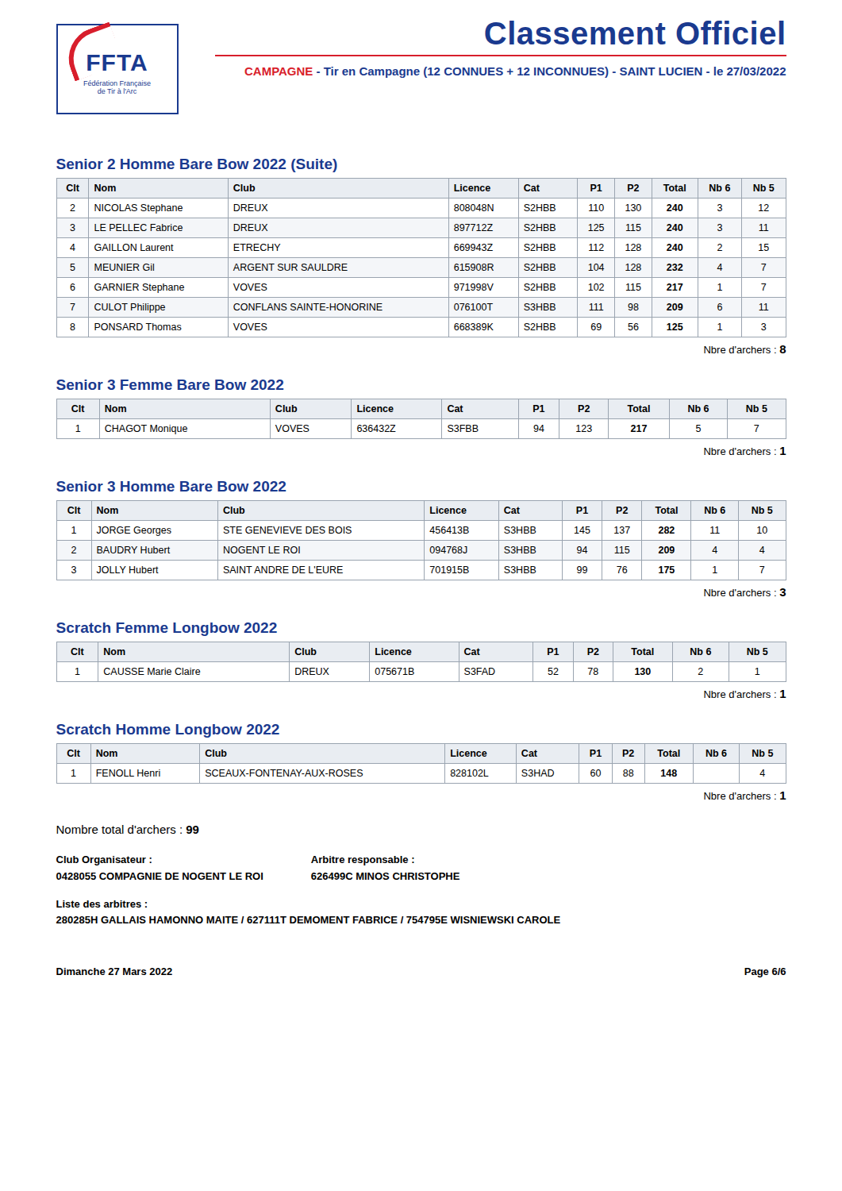FFTA
Fédération Française
de Tir à l'Arc
Classement Officiel
CAMPAGNE - Tir en Campagne (12 CONNUES + 12 INCONNUES) - SAINT LUCIEN - le 27/03/2022
Senior 2 Homme Bare Bow 2022 (Suite)
| Clt | Nom | Club | Licence | Cat | P1 | P2 | Total | Nb 6 | Nb 5 |
| --- | --- | --- | --- | --- | --- | --- | --- | --- | --- |
| 2 | NICOLAS Stephane | DREUX | 808048N | S2HBB | 110 | 130 | 240 | 3 | 12 |
| 3 | LE PELLEC Fabrice | DREUX | 897712Z | S2HBB | 125 | 115 | 240 | 3 | 11 |
| 4 | GAILLON Laurent | ETRECHY | 669943Z | S2HBB | 112 | 128 | 240 | 2 | 15 |
| 5 | MEUNIER Gil | ARGENT SUR SAULDRE | 615908R | S2HBB | 104 | 128 | 232 | 4 | 7 |
| 6 | GARNIER Stephane | VOVES | 971998V | S2HBB | 102 | 115 | 217 | 1 | 7 |
| 7 | CULOT Philippe | CONFLANS SAINTE-HONORINE | 076100T | S3HBB | 111 | 98 | 209 | 6 | 11 |
| 8 | PONSARD Thomas | VOVES | 668389K | S2HBB | 69 | 56 | 125 | 1 | 3 |
Nbre d'archers : 8
Senior 3 Femme Bare Bow 2022
| Clt | Nom | Club | Licence | Cat | P1 | P2 | Total | Nb 6 | Nb 5 |
| --- | --- | --- | --- | --- | --- | --- | --- | --- | --- |
| 1 | CHAGOT Monique | VOVES | 636432Z | S3FBB | 94 | 123 | 217 | 5 | 7 |
Nbre d'archers : 1
Senior 3 Homme Bare Bow 2022
| Clt | Nom | Club | Licence | Cat | P1 | P2 | Total | Nb 6 | Nb 5 |
| --- | --- | --- | --- | --- | --- | --- | --- | --- | --- |
| 1 | JORGE Georges | STE GENEVIEVE DES BOIS | 456413B | S3HBB | 145 | 137 | 282 | 11 | 10 |
| 2 | BAUDRY Hubert | NOGENT LE ROI | 094768J | S3HBB | 94 | 115 | 209 | 4 | 4 |
| 3 | JOLLY Hubert | SAINT ANDRE DE L'EURE | 701915B | S3HBB | 99 | 76 | 175 | 1 | 7 |
Nbre d'archers : 3
Scratch Femme Longbow 2022
| Clt | Nom | Club | Licence | Cat | P1 | P2 | Total | Nb 6 | Nb 5 |
| --- | --- | --- | --- | --- | --- | --- | --- | --- | --- |
| 1 | CAUSSE Marie Claire | DREUX | 075671B | S3FAD | 52 | 78 | 130 | 2 | 1 |
Nbre d'archers : 1
Scratch Homme Longbow 2022
| Clt | Nom | Club | Licence | Cat | P1 | P2 | Total | Nb 6 | Nb 5 |
| --- | --- | --- | --- | --- | --- | --- | --- | --- | --- |
| 1 | FENOLL Henri | SCEAUX-FONTENAY-AUX-ROSES | 828102L | S3HAD | 60 | 88 | 148 | | 4 |
Nbre d'archers : 1
Nombre total d'archers : 99
Club Organisateur :
0428055 COMPAGNIE DE NOGENT LE ROI
Arbitre responsable :
626499C MINOS CHRISTOPHE
Liste des arbitres :
280285H GALLAIS HAMONNO MAITE / 627111T DEMOMENT FABRICE / 754795E WISNIEWSKI CAROLE
Dimanche 27 Mars 2022
Page 6/6